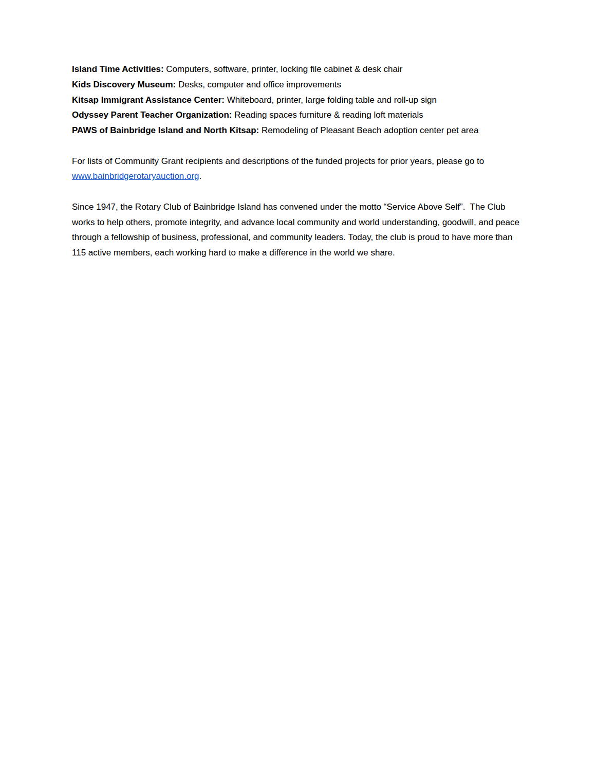Island Time Activities: Computers, software, printer, locking file cabinet & desk chair
Kids Discovery Museum: Desks, computer and office improvements
Kitsap Immigrant Assistance Center: Whiteboard, printer, large folding table and roll-up sign
Odyssey Parent Teacher Organization: Reading spaces furniture & reading loft materials
PAWS of Bainbridge Island and North Kitsap: Remodeling of Pleasant Beach adoption center pet area
For lists of Community Grant recipients and descriptions of the funded projects for prior years, please go to www.bainbridgerotaryauction.org.
Since 1947, the Rotary Club of Bainbridge Island has convened under the motto “Service Above Self”. The Club works to help others, promote integrity, and advance local community and world understanding, goodwill, and peace through a fellowship of business, professional, and community leaders. Today, the club is proud to have more than 115 active members, each working hard to make a difference in the world we share.